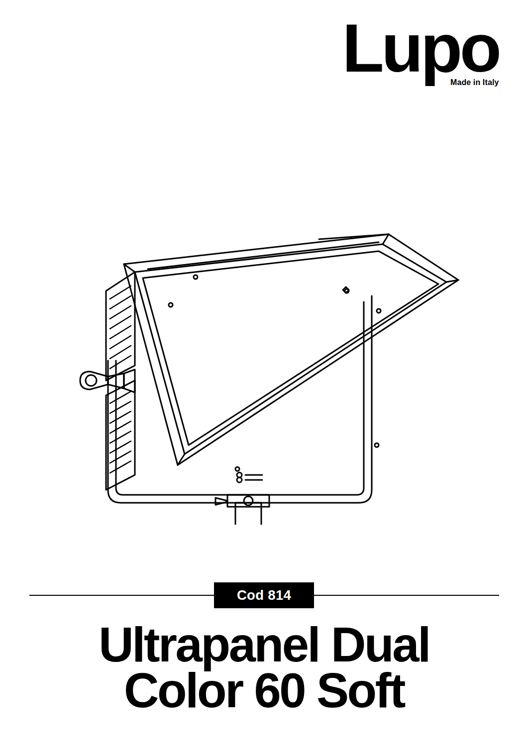Lupo Made in Italy
Lupo Ultrapanel Dual Color 60 Soft LED panel Line drawing of a rectangular LED soft panel light shown at an angle, mounted in a U-shaped yoke on a light stand, with a tilt-lock knob on the left side and finned heat-sink ribs along the panel edge.
Cod 814
Ultrapanel Dual Color 60 Soft